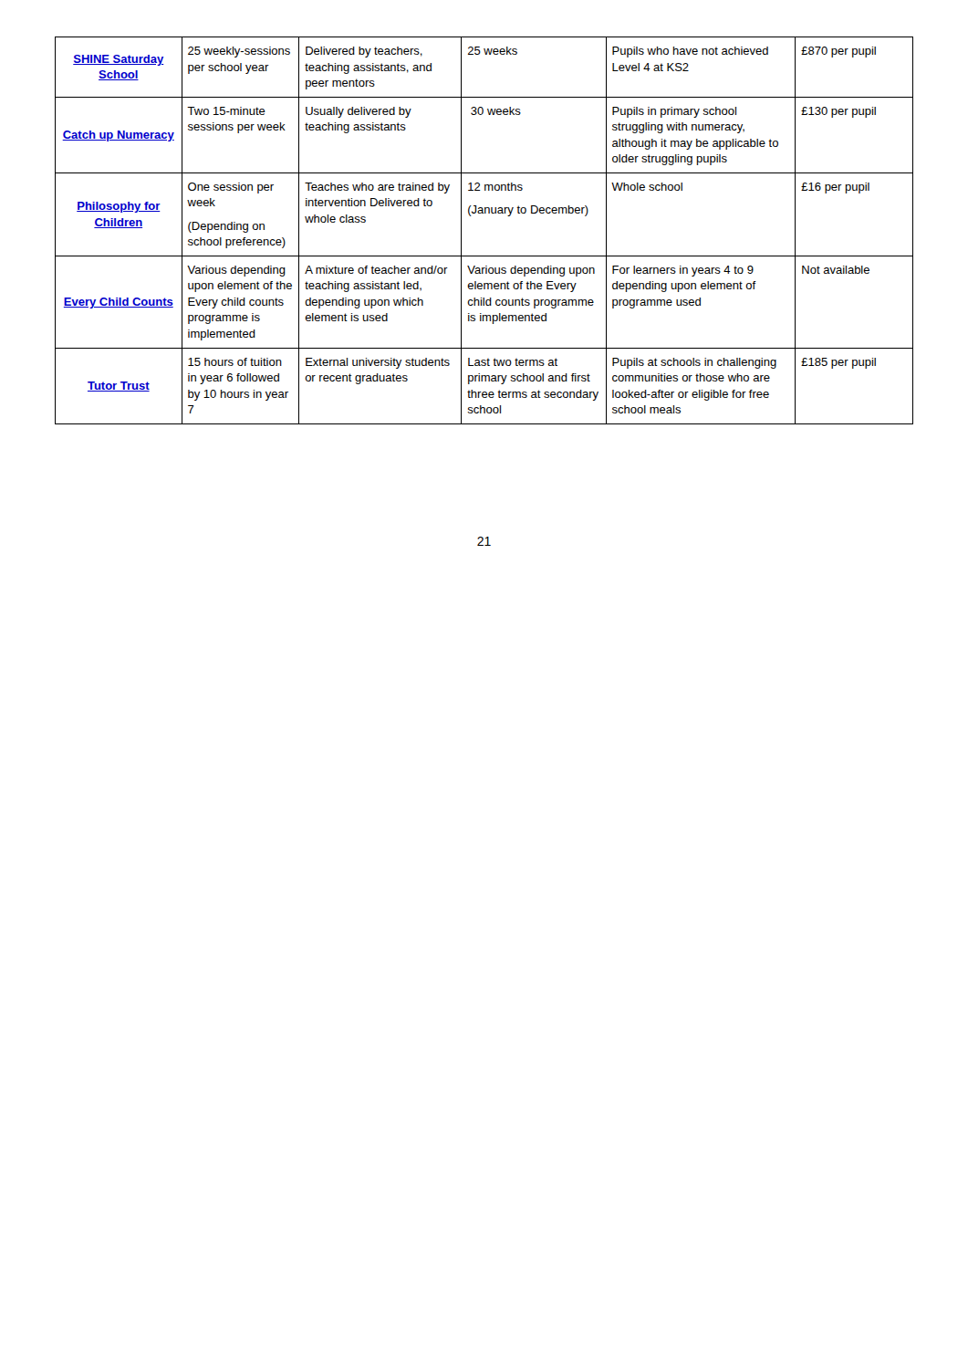| SHINE Saturday School | 25 weekly-sessions per school year | Delivered by teachers, teaching assistants, and peer mentors | 25 weeks | Pupils who have not achieved Level 4 at KS2 | £870 per pupil |
| Catch up Numeracy | Two 15-minute sessions per week | Usually delivered by teaching assistants | 30 weeks | Pupils in primary school struggling with numeracy, although it may be applicable to older struggling pupils | £130 per pupil |
| Philosophy for Children | One session per week (Depending on school preference) | Teaches who are trained by intervention Delivered to whole class | 12 months (January to December) | Whole school | £16 per pupil |
| Every Child Counts | Various depending upon element of the Every child counts programme is implemented | A mixture of teacher and/or teaching assistant led, depending upon which element is used | Various depending upon element of the Every child counts programme is implemented | For learners in years 4 to 9 depending upon element of programme used | Not available |
| Tutor Trust | 15 hours of tuition in year 6 followed by 10 hours in year 7 | External university students or recent graduates | Last two terms at primary school and first three terms at secondary school | Pupils at schools in challenging communities or those who are looked-after or eligible for free school meals | £185 per pupil |
21